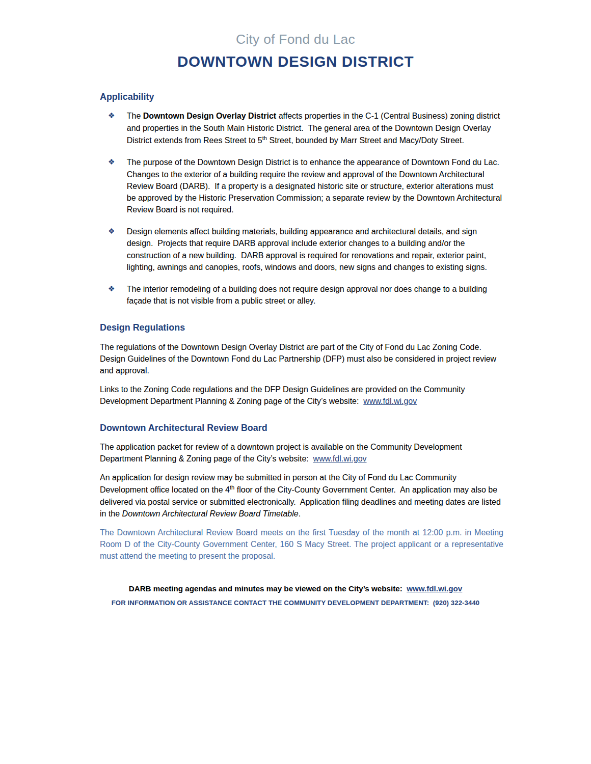City of Fond du Lac
DOWNTOWN DESIGN DISTRICT
Applicability
The Downtown Design Overlay District affects properties in the C-1 (Central Business) zoning district and properties in the South Main Historic District. The general area of the Downtown Design Overlay District extends from Rees Street to 5th Street, bounded by Marr Street and Macy/Doty Street.
The purpose of the Downtown Design District is to enhance the appearance of Downtown Fond du Lac. Changes to the exterior of a building require the review and approval of the Downtown Architectural Review Board (DARB). If a property is a designated historic site or structure, exterior alterations must be approved by the Historic Preservation Commission; a separate review by the Downtown Architectural Review Board is not required.
Design elements affect building materials, building appearance and architectural details, and sign design. Projects that require DARB approval include exterior changes to a building and/or the construction of a new building. DARB approval is required for renovations and repair, exterior paint, lighting, awnings and canopies, roofs, windows and doors, new signs and changes to existing signs.
The interior remodeling of a building does not require design approval nor does change to a building façade that is not visible from a public street or alley.
Design Regulations
The regulations of the Downtown Design Overlay District are part of the City of Fond du Lac Zoning Code. Design Guidelines of the Downtown Fond du Lac Partnership (DFP) must also be considered in project review and approval.
Links to the Zoning Code regulations and the DFP Design Guidelines are provided on the Community Development Department Planning & Zoning page of the City’s website: www.fdl.wi.gov
Downtown Architectural Review Board
The application packet for review of a downtown project is available on the Community Development Department Planning & Zoning page of the City’s website: www.fdl.wi.gov
An application for design review may be submitted in person at the City of Fond du Lac Community Development office located on the 4th floor of the City-County Government Center. An application may also be delivered via postal service or submitted electronically. Application filing deadlines and meeting dates are listed in the Downtown Architectural Review Board Timetable.
The Downtown Architectural Review Board meets on the first Tuesday of the month at 12:00 p.m. in Meeting Room D of the City-County Government Center, 160 S Macy Street. The project applicant or a representative must attend the meeting to present the proposal.
DARB meeting agendas and minutes may be viewed on the City’s website: www.fdl.wi.gov
FOR INFORMATION OR ASSISTANCE CONTACT THE COMMUNITY DEVELOPMENT DEPARTMENT: (920) 322-3440